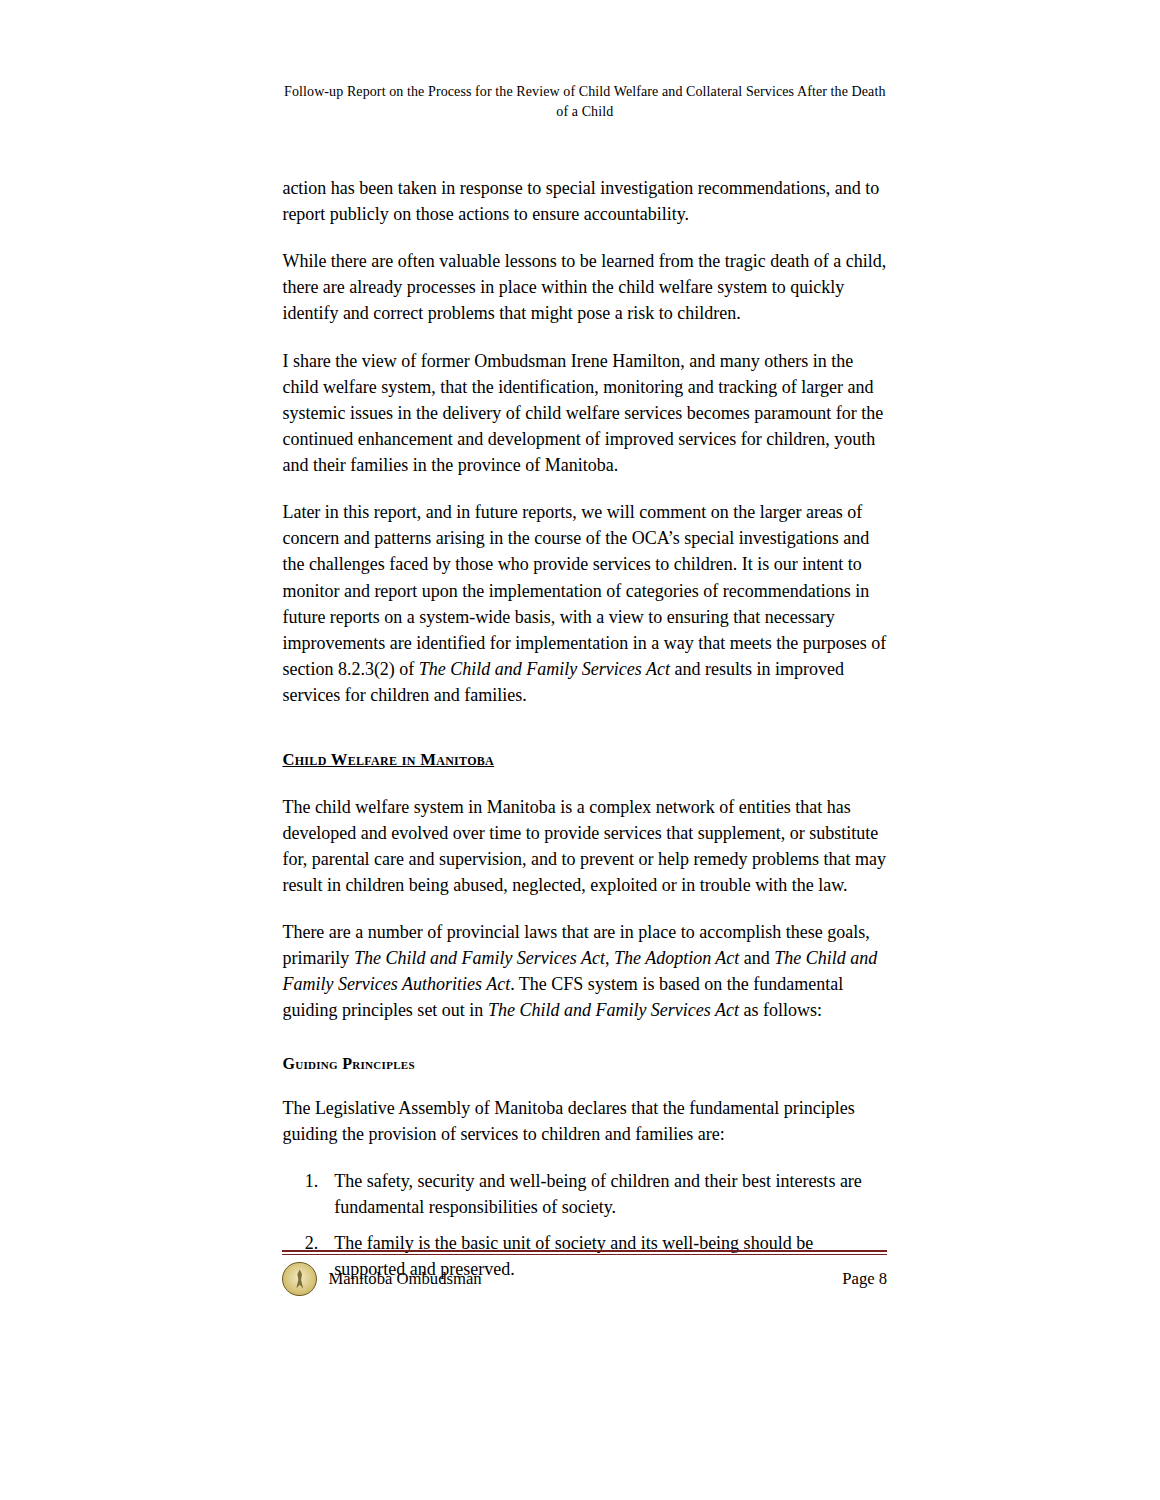Follow-up Report on the Process for the Review of Child Welfare and Collateral Services After the Death of a Child
action has been taken in response to special investigation recommendations, and to report publicly on those actions to ensure accountability.
While there are often valuable lessons to be learned from the tragic death of a child, there are already processes in place within the child welfare system to quickly identify and correct problems that might pose a risk to children.
I share the view of former Ombudsman Irene Hamilton, and many others in the child welfare system, that the identification, monitoring and tracking of larger and systemic issues in the delivery of child welfare services becomes paramount for the continued enhancement and development of improved services for children, youth and their families in the province of Manitoba.
Later in this report, and in future reports, we will comment on the larger areas of concern and patterns arising in the course of the OCA’s special investigations and the challenges faced by those who provide services to children. It is our intent to monitor and report upon the implementation of categories of recommendations in future reports on a system-wide basis, with a view to ensuring that necessary improvements are identified for implementation in a way that meets the purposes of section 8.2.3(2) of The Child and Family Services Act and results in improved services for children and families.
Child Welfare in Manitoba
The child welfare system in Manitoba is a complex network of entities that has developed and evolved over time to provide services that supplement, or substitute for, parental care and supervision, and to prevent or help remedy problems that may result in children being abused, neglected, exploited or in trouble with the law.
There are a number of provincial laws that are in place to accomplish these goals, primarily The Child and Family Services Act, The Adoption Act and The Child and Family Services Authorities Act. The CFS system is based on the fundamental guiding principles set out in The Child and Family Services Act as follows:
Guiding Principles
The Legislative Assembly of Manitoba declares that the fundamental principles guiding the provision of services to children and families are:
The safety, security and well-being of children and their best interests are fundamental responsibilities of society.
The family is the basic unit of society and its well-being should be supported and preserved.
Manitoba Ombudsman
Page 8